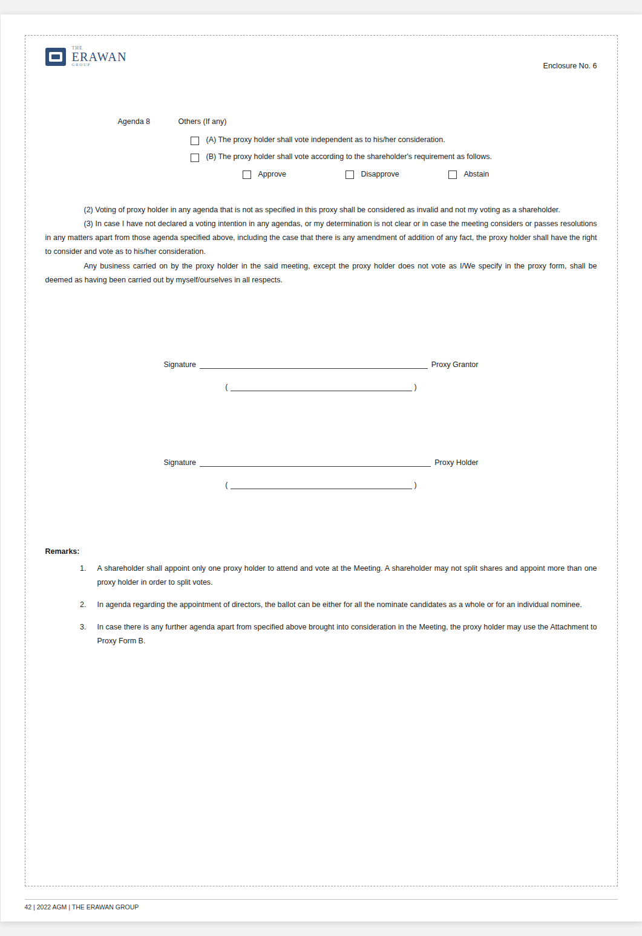THE ERAWAN GROUP
Enclosure No. 6
Agenda 8
Others (If any)
(A) The proxy holder shall vote independent as to his/her consideration.
(B) The proxy holder shall vote according to the shareholder's requirement as follows.
Approve
Disapprove
Abstain
(2) Voting of proxy holder in any agenda that is not as specified in this proxy shall be considered as invalid and not my voting as a shareholder.
(3) In case I have not declared a voting intention in any agendas, or my determination is not clear or in case the meeting considers or passes resolutions in any matters apart from those agenda specified above, including the case that there is any amendment of addition of any fact, the proxy holder shall have the right to consider and vote as to his/her consideration.
Any business carried on by the proxy holder in the said meeting, except the proxy holder does not vote as I/We specify in the proxy form, shall be deemed as having been carried out by myself/ourselves in all respects.
Signature Proxy Grantor
( )
Signature Proxy Holder
( )
Remarks:
A shareholder shall appoint only one proxy holder to attend and vote at the Meeting. A shareholder may not split shares and appoint more than one proxy holder in order to split votes.
In agenda regarding the appointment of directors, the ballot can be either for all the nominate candidates as a whole or for an individual nominee.
In case there is any further agenda apart from specified above brought into consideration in the Meeting, the proxy holder may use the Attachment to Proxy Form B.
42 | 2022 AGM | THE ERAWAN GROUP